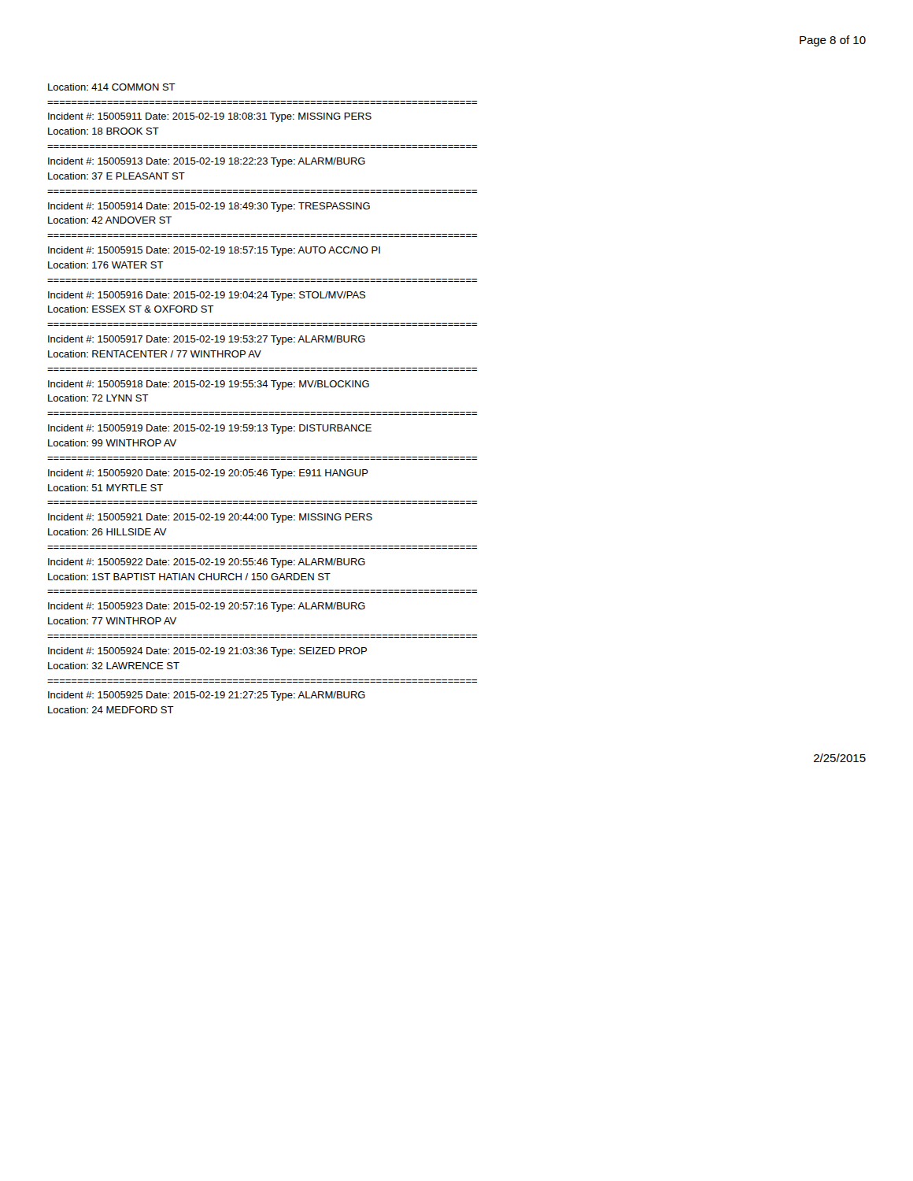Page 8 of 10
Location: 414 COMMON ST ======================================================================== Incident #: 15005911 Date: 2015-02-19 18:08:31 Type: MISSING PERS Location: 18 BROOK ST ======================================================================== Incident #: 15005913 Date: 2015-02-19 18:22:23 Type: ALARM/BURG Location: 37 E PLEASANT ST ======================================================================== Incident #: 15005914 Date: 2015-02-19 18:49:30 Type: TRESPASSING Location: 42 ANDOVER ST ======================================================================== Incident #: 15005915 Date: 2015-02-19 18:57:15 Type: AUTO ACC/NO PI Location: 176 WATER ST ======================================================================== Incident #: 15005916 Date: 2015-02-19 19:04:24 Type: STOL/MV/PAS Location: ESSEX ST & OXFORD ST ======================================================================== Incident #: 15005917 Date: 2015-02-19 19:53:27 Type: ALARM/BURG Location: RENTACENTER / 77 WINTHROP AV ======================================================================== Incident #: 15005918 Date: 2015-02-19 19:55:34 Type: MV/BLOCKING Location: 72 LYNN ST ======================================================================== Incident #: 15005919 Date: 2015-02-19 19:59:13 Type: DISTURBANCE Location: 99 WINTHROP AV ======================================================================== Incident #: 15005920 Date: 2015-02-19 20:05:46 Type: E911 HANGUP Location: 51 MYRTLE ST ======================================================================== Incident #: 15005921 Date: 2015-02-19 20:44:00 Type: MISSING PERS Location: 26 HILLSIDE AV ======================================================================== Incident #: 15005922 Date: 2015-02-19 20:55:46 Type: ALARM/BURG Location: 1ST BAPTIST HATIAN CHURCH / 150 GARDEN ST ======================================================================== Incident #: 15005923 Date: 2015-02-19 20:57:16 Type: ALARM/BURG Location: 77 WINTHROP AV ======================================================================== Incident #: 15005924 Date: 2015-02-19 21:03:36 Type: SEIZED PROP Location: 32 LAWRENCE ST ======================================================================== Incident #: 15005925 Date: 2015-02-19 21:27:25 Type: ALARM/BURG Location: 24 MEDFORD ST
2/25/2015